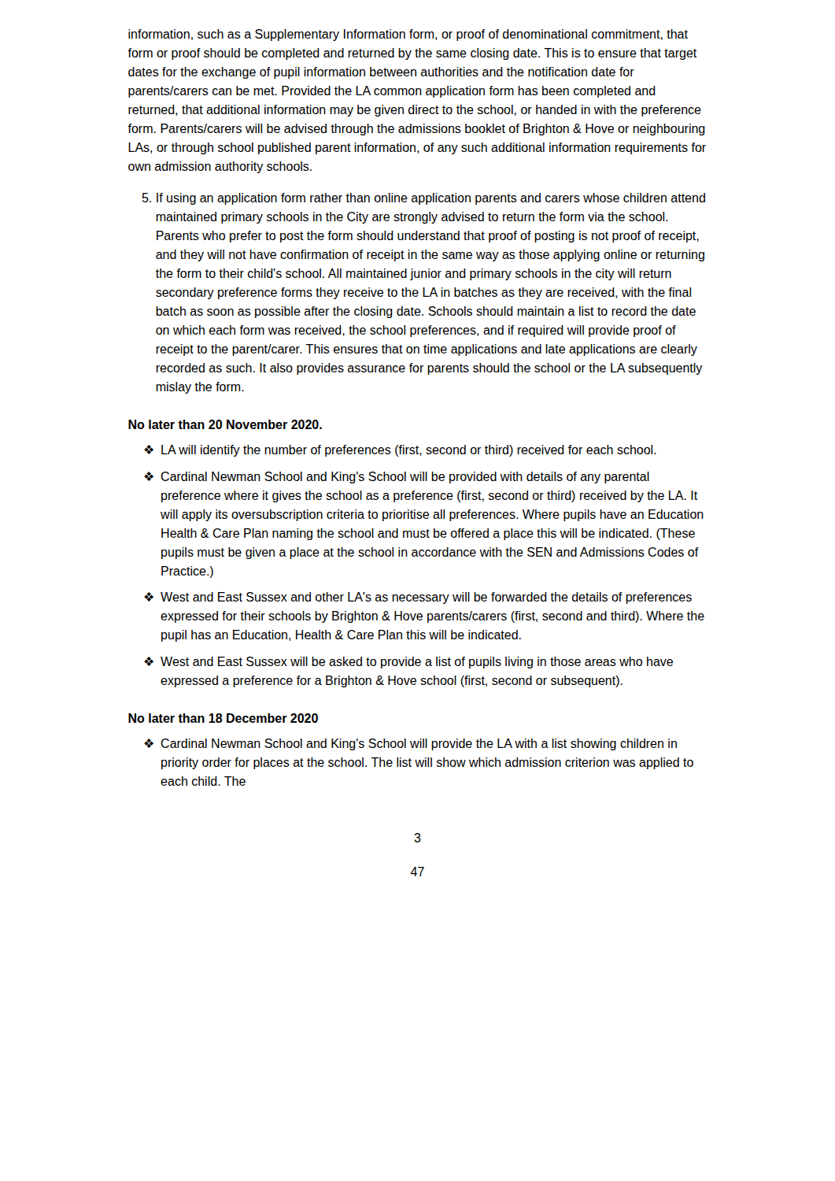information, such as a Supplementary Information form, or proof of denominational commitment, that form or proof should be completed and returned by the same closing date. This is to ensure that target dates for the exchange of pupil information between authorities and the notification date for parents/carers can be met. Provided the LA common application form has been completed and returned, that additional information may be given direct to the school, or handed in with the preference form. Parents/carers will be advised through the admissions booklet of Brighton & Hove or neighbouring LAs, or through school published parent information, of any such additional information requirements for own admission authority schools.
If using an application form rather than online application parents and carers whose children attend maintained primary schools in the City are strongly advised to return the form via the school. Parents who prefer to post the form should understand that proof of posting is not proof of receipt, and they will not have confirmation of receipt in the same way as those applying online or returning the form to their child's school. All maintained junior and primary schools in the city will return secondary preference forms they receive to the LA in batches as they are received, with the final batch as soon as possible after the closing date. Schools should maintain a list to record the date on which each form was received, the school preferences, and if required will provide proof of receipt to the parent/carer. This ensures that on time applications and late applications are clearly recorded as such. It also provides assurance for parents should the school or the LA subsequently mislay the form.
No later than 20 November 2020.
LA will identify the number of preferences (first, second or third) received for each school.
Cardinal Newman School and King's School will be provided with details of any parental preference where it gives the school as a preference (first, second or third) received by the LA. It will apply its oversubscription criteria to prioritise all preferences. Where pupils have an Education Health & Care Plan naming the school and must be offered a place this will be indicated. (These pupils must be given a place at the school in accordance with the SEN and Admissions Codes of Practice.)
West and East Sussex and other LA's as necessary will be forwarded the details of preferences expressed for their schools by Brighton & Hove parents/carers (first, second and third). Where the pupil has an Education, Health & Care Plan this will be indicated.
West and East Sussex will be asked to provide a list of pupils living in those areas who have expressed a preference for a Brighton & Hove school (first, second or subsequent).
No later than 18 December 2020
Cardinal Newman School and King's School will provide the LA with a list showing children in priority order for places at the school. The list will show which admission criterion was applied to each child. The
3
47